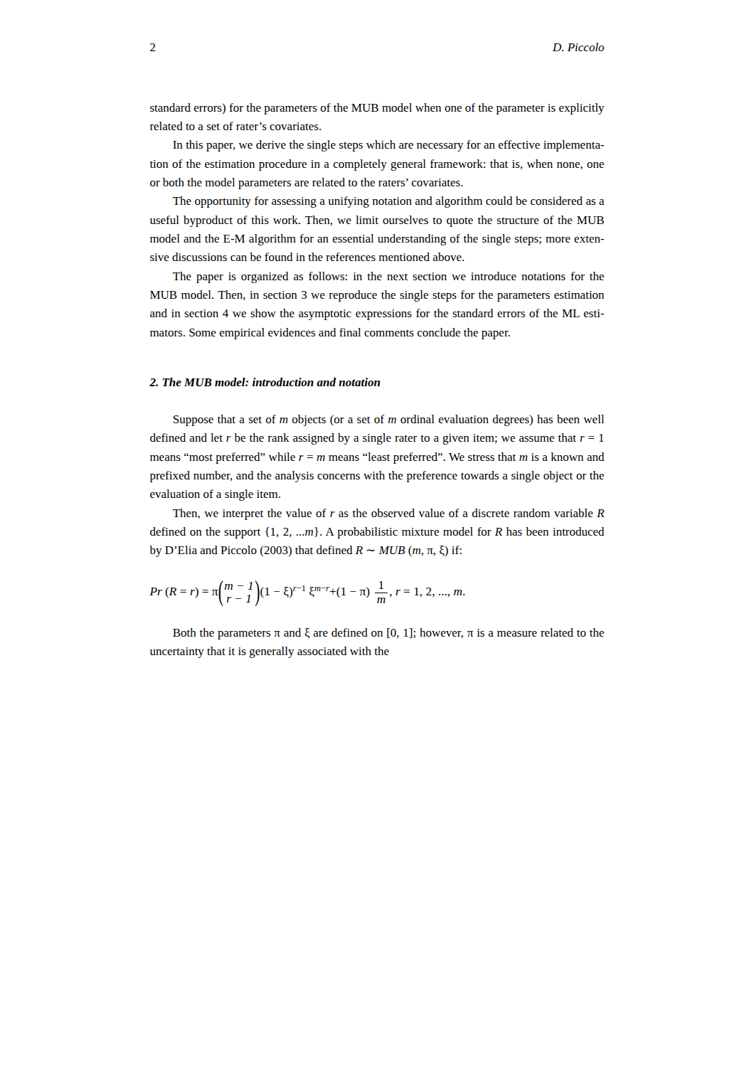2 D. Piccolo
standard errors) for the parameters of the MUB model when one of the parameter is explicitly related to a set of rater’s covariates.
In this paper, we derive the single steps which are necessary for an effective implementation of the estimation procedure in a completely general framework: that is, when none, one or both the model parameters are related to the raters’ covariates.
The opportunity for assessing a unifying notation and algorithm could be considered as a useful byproduct of this work. Then, we limit ourselves to quote the structure of the MUB model and the E-M algorithm for an essential understanding of the single steps; more extensive discussions can be found in the references mentioned above.
The paper is organized as follows: in the next section we introduce notations for the MUB model. Then, in section 3 we reproduce the single steps for the parameters estimation and in section 4 we show the asymptotic expressions for the standard errors of the ML estimators. Some empirical evidences and final comments conclude the paper.
2. The MUB model: introduction and notation
Suppose that a set of m objects (or a set of m ordinal evaluation degrees) has been well defined and let r be the rank assigned by a single rater to a given item; we assume that r = 1 means “most preferred” while r = m means “least preferred”. We stress that m is a known and prefixed number, and the analysis concerns with the preference towards a single object or the evaluation of a single item.
Then, we interpret the value of r as the observed value of a discrete random variable R defined on the support {1, 2, ...m}. A probabilistic mixture model for R has been introduced by D’Elia and Piccolo (2003) that defined R ∼ MUB (m, π, ξ) if:
Pr (R = r) = πm − 1 r − 1(1 − ξ)r−1 ξm−r+(1 − π) 1 m, r = 1, 2, ..., m.
Both the parameters π and ξ are defined on [0, 1]; however, π is a measure related to the uncertainty that it is generally associated with the